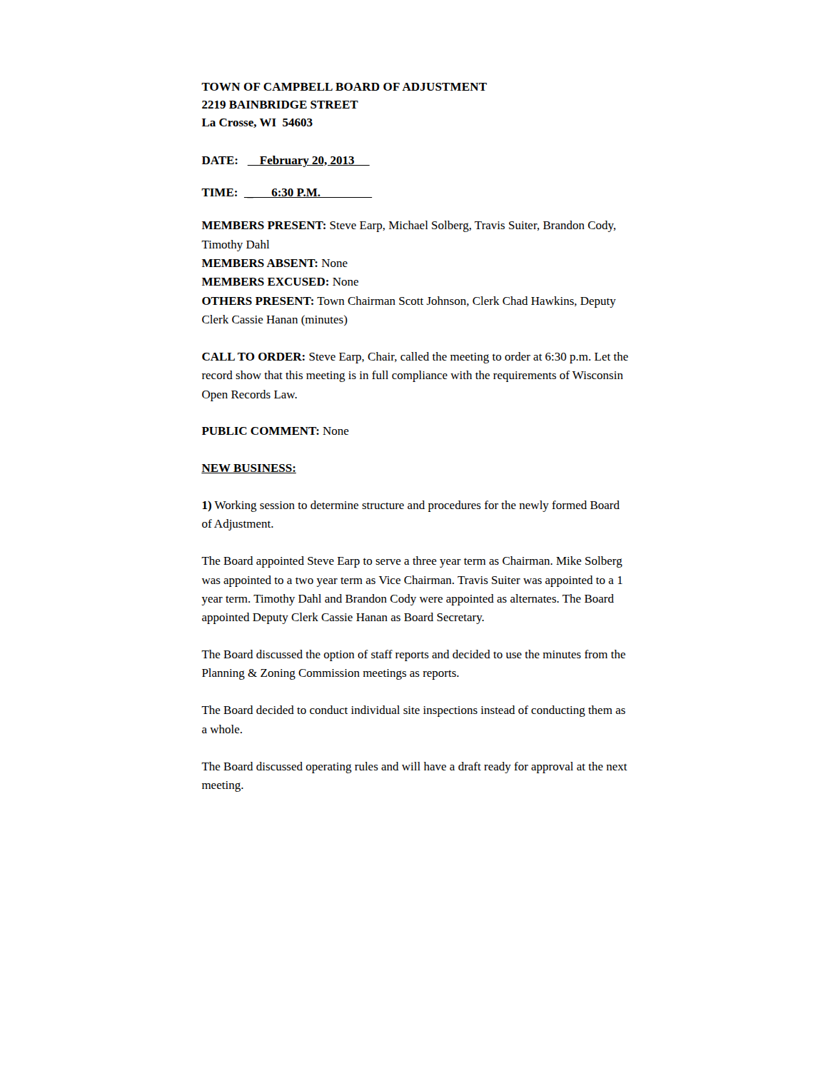TOWN OF CAMPBELL BOARD OF ADJUSTMENT
2219 BAINBRIDGE STREET
La Crosse, WI 54603
DATE: February 20, 2013
TIME: _ 6:30 P.M.
MEMBERS PRESENT: Steve Earp, Michael Solberg, Travis Suiter, Brandon Cody, Timothy Dahl
MEMBERS ABSENT: None
MEMBERS EXCUSED: None
OTHERS PRESENT: Town Chairman Scott Johnson, Clerk Chad Hawkins, Deputy Clerk Cassie Hanan (minutes)
CALL TO ORDER: Steve Earp, Chair, called the meeting to order at 6:30 p.m. Let the record show that this meeting is in full compliance with the requirements of Wisconsin Open Records Law.
PUBLIC COMMENT: None
NEW BUSINESS:
1) Working session to determine structure and procedures for the newly formed Board of Adjustment.
The Board appointed Steve Earp to serve a three year term as Chairman. Mike Solberg was appointed to a two year term as Vice Chairman. Travis Suiter was appointed to a 1 year term. Timothy Dahl and Brandon Cody were appointed as alternates. The Board appointed Deputy Clerk Cassie Hanan as Board Secretary.
The Board discussed the option of staff reports and decided to use the minutes from the Planning & Zoning Commission meetings as reports.
The Board decided to conduct individual site inspections instead of conducting them as a whole.
The Board discussed operating rules and will have a draft ready for approval at the next meeting.